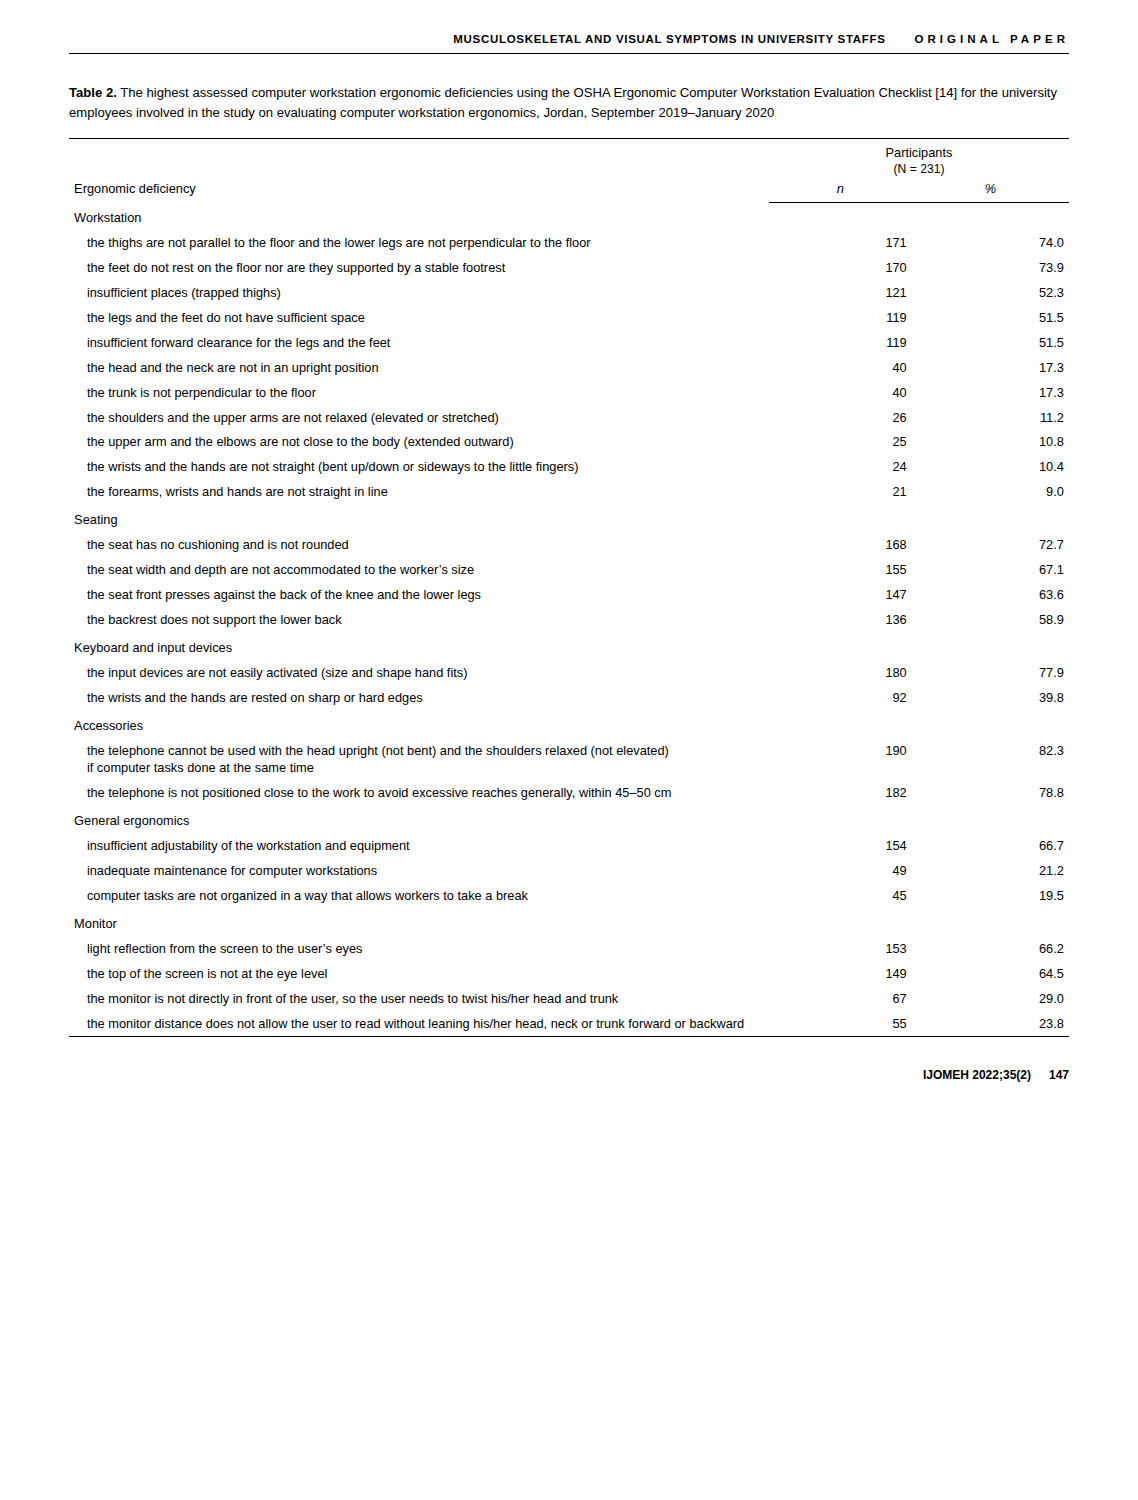MUSCULOSKELETAL AND VISUAL SYMPTOMS IN UNIVERSITY STAFFS ORIGINAL PAPER
Table 2. The highest assessed computer workstation ergonomic deficiencies using the OSHA Ergonomic Computer Workstation Evaluation Checklist [14] for the university employees involved in the study on evaluating computer workstation ergonomics, Jordan, September 2019–January 2020
| Ergonomic deficiency | Participants (N = 231) |
| --- | --- |
| n | % |
| Workstation | | |
| the thighs are not parallel to the floor and the lower legs are not perpendicular to the floor | 171 | 74.0 |
| the feet do not rest on the floor nor are they supported by a stable footrest | 170 | 73.9 |
| insufficient places (trapped thighs) | 121 | 52.3 |
| the legs and the feet do not have sufficient space | 119 | 51.5 |
| insufficient forward clearance for the legs and the feet | 119 | 51.5 |
| the head and the neck are not in an upright position | 40 | 17.3 |
| the trunk is not perpendicular to the floor | 40 | 17.3 |
| the shoulders and the upper arms are not relaxed (elevated or stretched) | 26 | 11.2 |
| the upper arm and the elbows are not close to the body (extended outward) | 25 | 10.8 |
| the wrists and the hands are not straight (bent up/down or sideways to the little fingers) | 24 | 10.4 |
| the forearms, wrists and hands are not straight in line | 21 | 9.0 |
| Seating | | |
| the seat has no cushioning and is not rounded | 168 | 72.7 |
| the seat width and depth are not accommodated to the worker’s size | 155 | 67.1 |
| the seat front presses against the back of the knee and the lower legs | 147 | 63.6 |
| the backrest does not support the lower back | 136 | 58.9 |
| Keyboard and input devices | | |
| the input devices are not easily activated (size and shape hand fits) | 180 | 77.9 |
| the wrists and the hands are rested on sharp or hard edges | 92 | 39.8 |
| Accessories | | |
| the telephone cannot be used with the head upright (not bent) and the shoulders relaxed (not elevated) if computer tasks done at the same time | 190 | 82.3 |
| the telephone is not positioned close to the work to avoid excessive reaches generally, within 45–50 cm | 182 | 78.8 |
| General ergonomics | | |
| insufficient adjustability of the workstation and equipment | 154 | 66.7 |
| inadequate maintenance for computer workstations | 49 | 21.2 |
| computer tasks are not organized in a way that allows workers to take a break | 45 | 19.5 |
| Monitor | | |
| light reflection from the screen to the user’s eyes | 153 | 66.2 |
| the top of the screen is not at the eye level | 149 | 64.5 |
| the monitor is not directly in front of the user, so the user needs to twist his/her head and trunk | 67 | 29.0 |
| the monitor distance does not allow the user to read without leaning his/her head, neck or trunk forward or backward | 55 | 23.8 |
IJOMEH 2022;35(2) 147